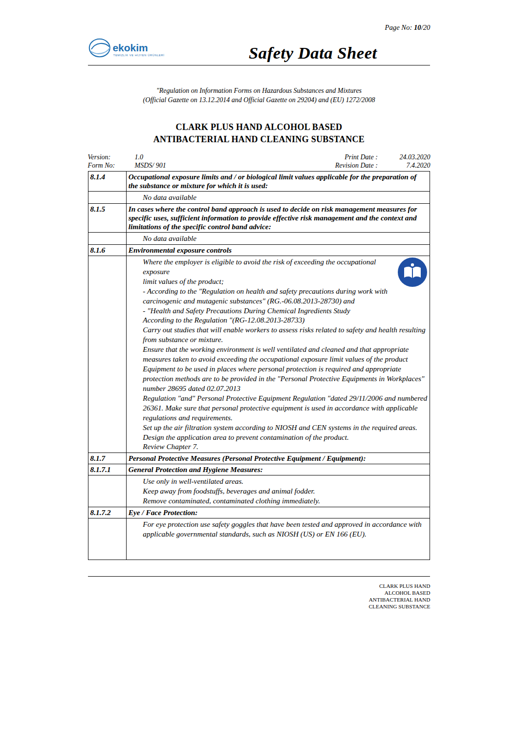Page No: 10/20
ekokim TEMİZLİK VE HİJYEN ÜRÜNLERİ
Safety Data Sheet
"Regulation on Information Forms on Hazardous Substances and Mixtures
(Official Gazette on 13.12.2014 and Official Gazette on 29204) and (EU) 1272/2008
CLARK PLUS HAND ALCOHOL BASED
ANTIBACTERIAL HAND CLEANING SUBSTANCE
| Version: | 1.0 | Print Date : | 24.03.2020 |
| Form No: | MSDS/ 901 | Revision Date : | 7.4.2020 |
| 8.1.4 | Occupational exposure limits and / or biological limit values applicable for the preparation of the substance or mixture for which it is used: |
| | No data available |
| 8.1.5 | In cases where the control band approach is used to decide on risk management measures for specific uses, sufficient information to provide effective risk management and the context and limitations of the specific control band advice: |
| | No data available |
| 8.1.6 | Environmental exposure controls |
| | Where the employer is eligible to avoid the risk of exceeding the occupational exposure limit values of the product; - According to the "Regulation on health and safety precautions during work with carcinogenic and mutagenic substances" (RG.-06.08.2013-28730) and - "Health and Safety Precautions During Chemical Ingredients Study According to the Regulation "(RG-12.08.2013-28733) Carry out studies that will enable workers to assess risks related to safety and health resulting from substance or mixture. Ensure that the working environment is well ventilated and cleaned and that appropriate measures taken to avoid exceeding the occupational exposure limit values of the product Equipment to be used in places where personal protection is required and appropriate protection methods are to be provided in the "Personal Protective Equipments in Workplaces" number 28695 dated 02.07.2013 Regulation "and" Personal Protective Equipment Regulation "dated 29/11/2006 and numbered 26361. Make sure that personal protective equipment is used in accordance with applicable regulations and requirements. Set up the air filtration system according to NIOSH and CEN systems in the required areas. Design the application area to prevent contamination of the product. Review Chapter 7. |
| 8.1.7 | Personal Protective Measures (Personal Protective Equipment / Equipment): |
| 8.1.7.1 | General Protection and Hygiene Measures: |
| | Use only in well-ventilated areas. Keep away from foodstuffs, beverages and animal fodder. Remove contaminated, contaminated clothing immediately. |
| 8.1.7.2 | Eye / Face Protection: |
| | For eye protection use safety goggles that have been tested and approved in accordance with applicable governmental standards, such as NIOSH (US) or EN 166 (EU). |
CLARK PLUS HAND
ALCOHOL BASED
ANTIBACTERIAL HAND
CLEANING SUBSTANCE